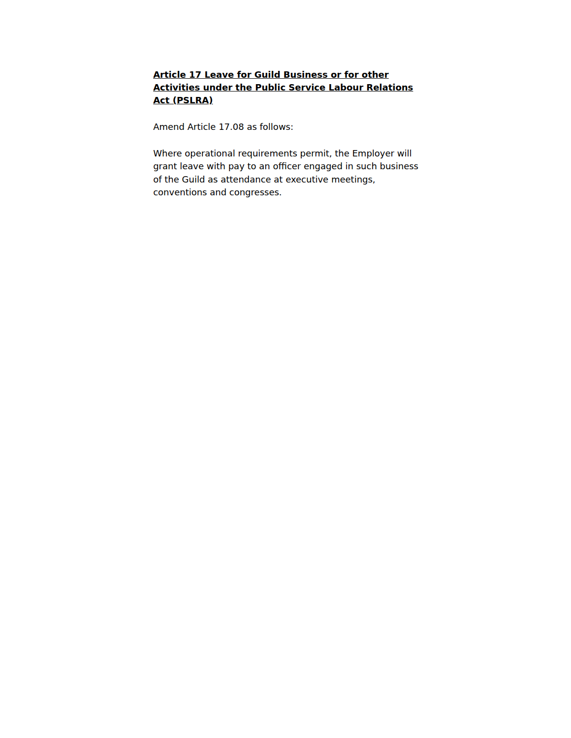Article 17 Leave for Guild Business or for other Activities under the Public Service Labour Relations Act (PSLRA)
Amend Article 17.08 as follows:
Where operational requirements permit, the Employer will grant leave with pay to an officer engaged in such business of the Guild as attendance at executive meetings, conventions and congresses.